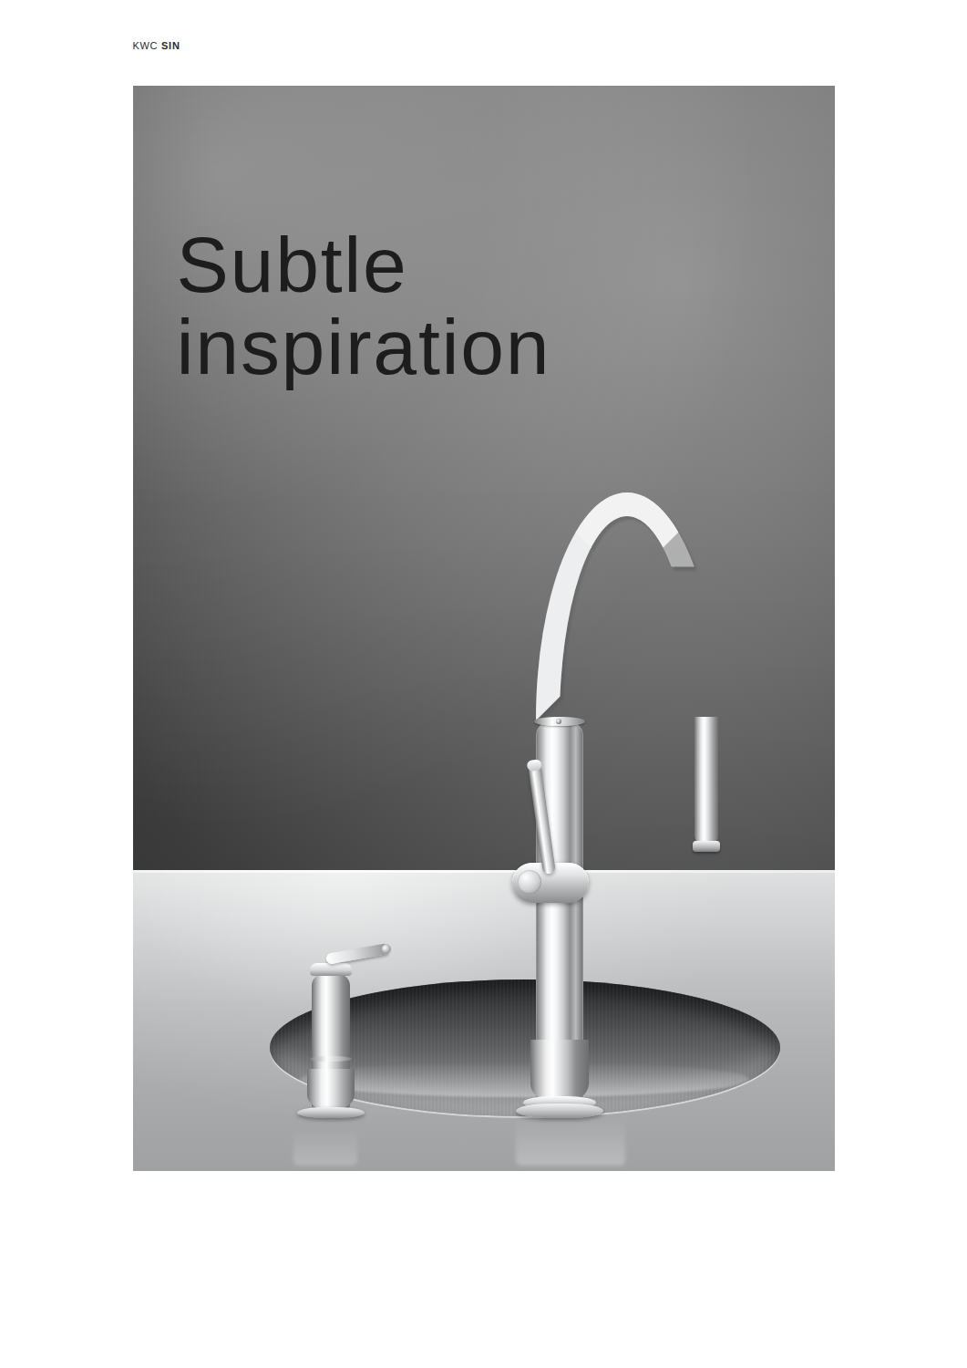KWC SIN
Subtle inspiration